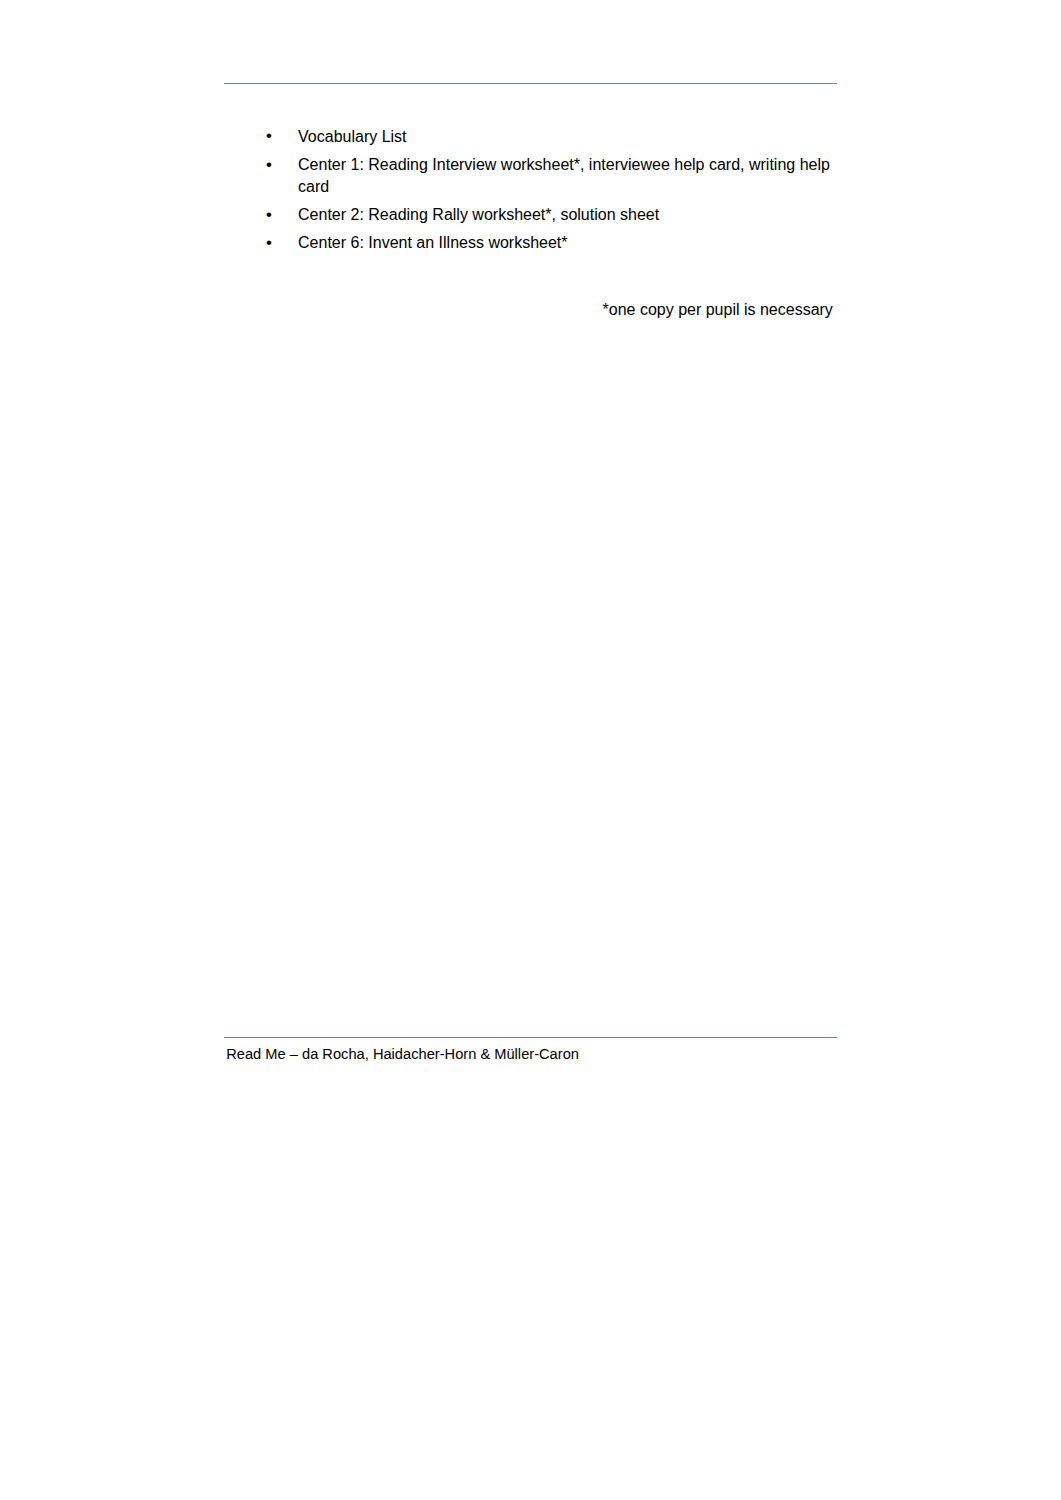Vocabulary List
Center 1: Reading Interview worksheet*, interviewee help card, writing help card
Center 2: Reading Rally worksheet*, solution sheet
Center 6: Invent an Illness worksheet*
*one copy per pupil is necessary
Read Me – da Rocha, Haidacher-Horn & Müller-Caron